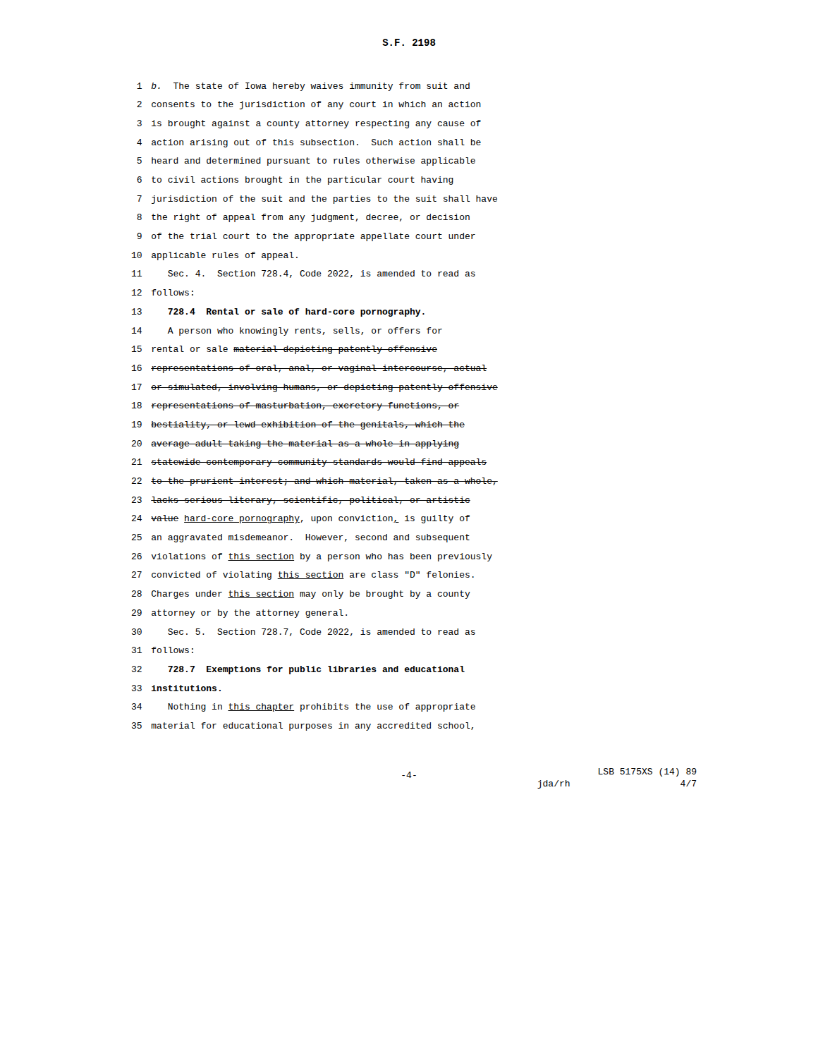S.F. 2198
| 1 | b. The state of Iowa hereby waives immunity from suit and |
| 2 | consents to the jurisdiction of any court in which an action |
| 3 | is brought against a county attorney respecting any cause of |
| 4 | action arising out of this subsection. Such action shall be |
| 5 | heard and determined pursuant to rules otherwise applicable |
| 6 | to civil actions brought in the particular court having |
| 7 | jurisdiction of the suit and the parties to the suit shall have |
| 8 | the right of appeal from any judgment, decree, or decision |
| 9 | of the trial court to the appropriate appellate court under |
| 10 | applicable rules of appeal. |
| 11 | Sec. 4. Section 728.4, Code 2022, is amended to read as |
| 12 | follows: |
| 13 | 728.4 Rental or sale of hard-core pornography. |
| 14 | A person who knowingly rents, sells, or offers for |
| 15 | rental or sale material depicting patently offensive |
| 16 | representations of oral, anal, or vaginal intercourse, actual |
| 17 | or simulated, involving humans, or depicting patently offensive |
| 18 | representations of masturbation, excretory functions, or |
| 19 | bestiality, or lewd exhibition of the genitals, which the |
| 20 | average adult taking the material as a whole in applying |
| 21 | statewide contemporary community standards would find appeals |
| 22 | to the prurient interest; and which material, taken as a whole, |
| 23 | lacks serious literary, scientific, political, or artistic |
| 24 | value hard-core pornography , upon conviction , is guilty of |
| 25 | an aggravated misdemeanor. However, second and subsequent |
| 26 | violations of this section by a person who has been previously |
| 27 | convicted of violating this section are class "D" felonies. |
| 28 | Charges under this section may only be brought by a county |
| 29 | attorney or by the attorney general. |
| 30 | Sec. 5. Section 728.7, Code 2022, is amended to read as |
| 31 | follows: |
| 32 | 728.7 Exemptions for public libraries and educational |
| 33 | institutions. |
| 34 | Nothing in this chapter prohibits the use of appropriate |
| 35 | material for educational purposes in any accredited school, |
LSB 5175XS (14) 89
-4-
jda/rh 4/7